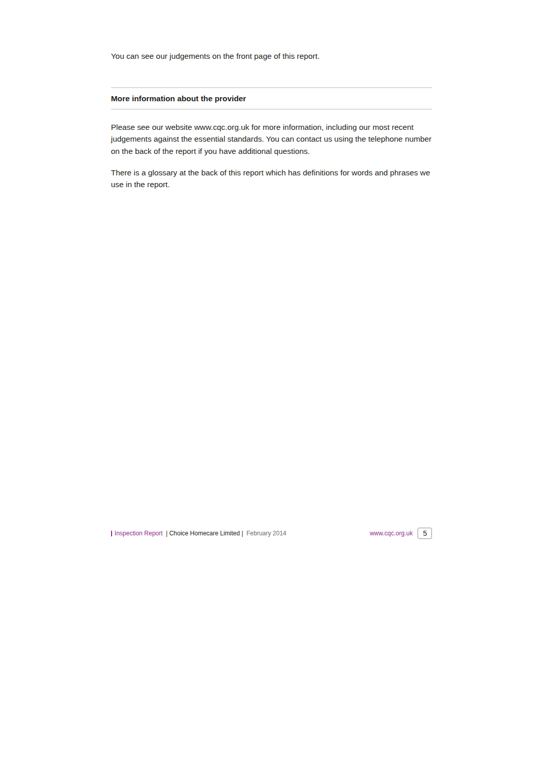You can see our judgements on the front page of this report.
More information about the provider
Please see our website www.cqc.org.uk for more information, including our most recent judgements against the essential standards. You can contact us using the telephone number on the back of the report if you have additional questions.
There is a glossary at the back of this report which has definitions for words and phrases we use in the report.
Inspection Report | Choice Homecare Limited | February 2014
www.cqc.org.uk 5